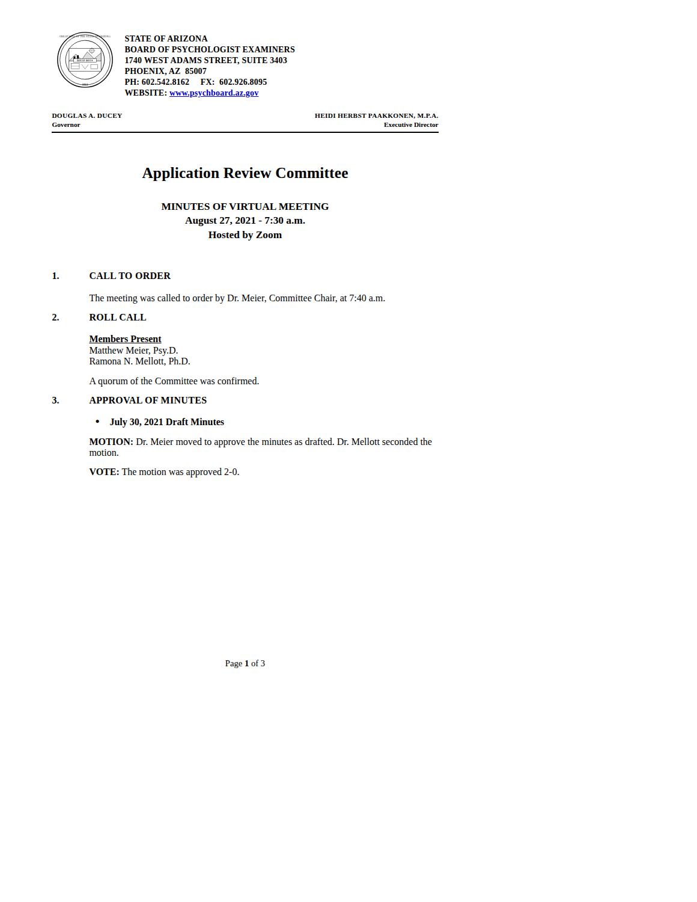GREAT SEAL OF THE STATE OF ARIZONA 1912 DITAT DEUS
STATE OF ARIZONA
BOARD OF PSYCHOLOGIST EXAMINERS
1740 WEST ADAMS STREET, SUITE 3403
PHOENIX, AZ 85007
PH: 602.542.8162 FX: 602.926.8095
WEBSITE: www.psychboard.az.gov
DOUGLAS A. DUCEY
Governor
HEIDI HERBST PAAKKONEN, M.P.A.
Executive Director
Application Review Committee
MINUTES OF VIRTUAL MEETING
August 27, 2021 - 7:30 a.m.
Hosted by Zoom
1.
CALL TO ORDER
The meeting was called to order by Dr. Meier, Committee Chair, at 7:40 a.m.
2.
ROLL CALL
Members Present
Matthew Meier, Psy.D.
Ramona N. Mellott, Ph.D.
A quorum of the Committee was confirmed.
3.
APPROVAL OF MINUTES
July 30, 2021 Draft Minutes
MOTION: Dr. Meier moved to approve the minutes as drafted. Dr. Mellott seconded the motion.
VOTE: The motion was approved 2-0.
Page 1 of 3